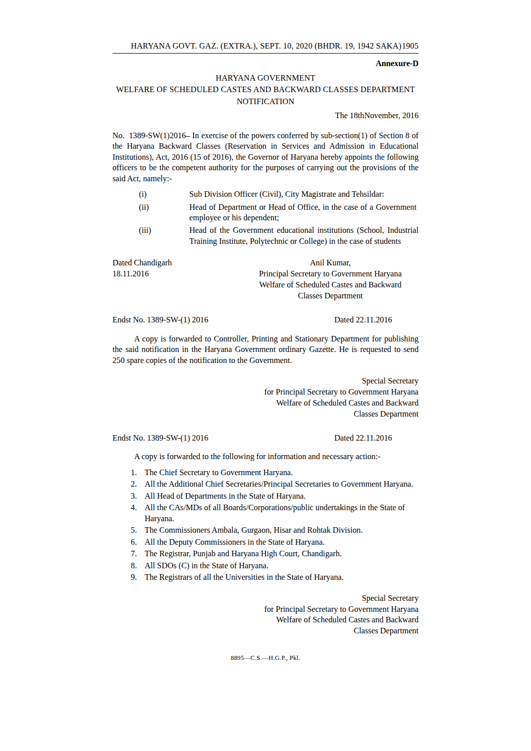HARYANA GOVT. GAZ. (EXTRA.), SEPT. 10, 2020 (BHDR. 19, 1942 SAKA)
1905
Annexure-D
HARYANA GOVERNMENT
WELFARE OF SCHEDULED CASTES AND BACKWARD CLASSES DEPARTMENT
NOTIFICATION
The 18thNovember, 2016
No. 1389-SW(1)2016– In exercise of the powers conferred by sub-section(1) of Section 8 of the Haryana Backward Classes (Reservation in Services and Admission in Educational Institutions), Act, 2016 (15 of 2016), the Governor of Haryana hereby appoints the following officers to be the competent authority for the purposes of carrying out the provisions of the said Act, namely:-
(i) Sub Division Officer (Civil), City Magistrate and Tehsildar:
(ii) Head of Department or Head of Office, in the case of a Government employee or his dependent;
(iii) Head of the Government educational institutions (School, Industrial Training Institute, Polytechnic or College) in the case of students
Dated Chandigarh
18.11.2016
Anil Kumar,
Principal Secretary to Government Haryana
Welfare of Scheduled Castes and Backward
Classes Department
Endst No. 1389-SW-(1) 2016
Dated 22.11.2016
A copy is forwarded to Controller, Printing and Stationary Department for publishing the said notification in the Haryana Government ordinary Gazette. He is requested to send 250 spare copies of the notification to the Government.
Special Secretary
for Principal Secretary to Government Haryana
Welfare of Scheduled Castes and Backward
Classes Department
Endst No. 1389-SW-(1) 2016
Dated 22.11.2016
A copy is forwarded to the following for information and necessary action:-
The Chief Secretary to Government Haryana.
All the Additional Chief Secretaries/Principal Secretaries to Government Haryana.
All Head of Departments in the State of Haryana.
All the CAs/MDs of all Boards/Corporations/public undertakings in the State of Haryana.
The Commissioners Ambala, Gurgaon, Hisar and Rohtak Division.
All the Deputy Commissioners in the State of Haryana.
The Registrar, Punjab and Haryana High Court, Chandigarh.
All SDOs (C) in the State of Haryana.
The Registrars of all the Universities in the State of Haryana.
Special Secretary
for Principal Secretary to Government Haryana
Welfare of Scheduled Castes and Backward
Classes Department
8895—C.S.—H.G.P., Pkl.